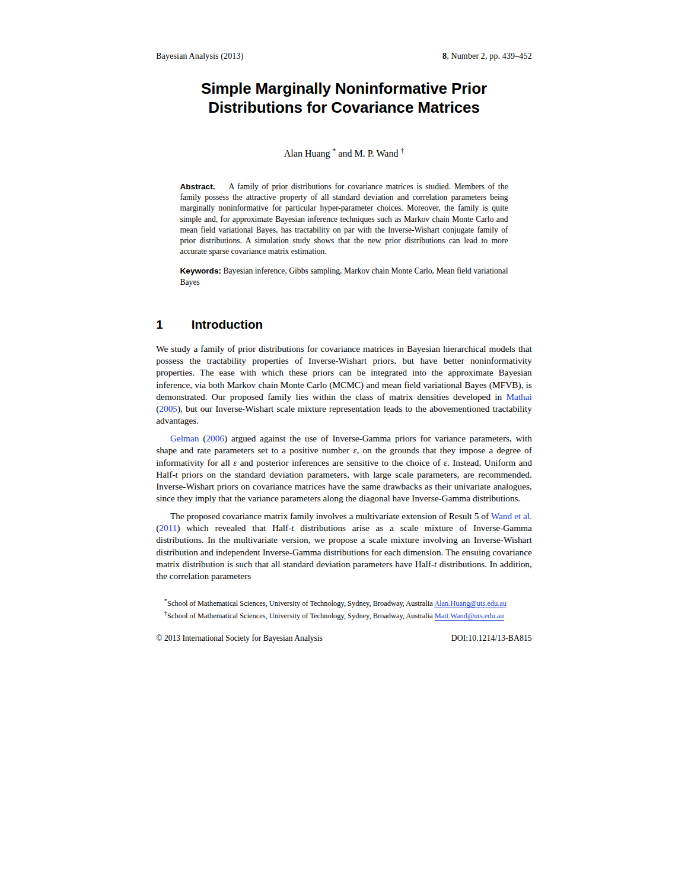Bayesian Analysis (2013) 8, Number 2, pp. 439–452
Simple Marginally Noninformative Prior
Distributions for Covariance Matrices
Alan Huang * and M. P. Wand †
Abstract. A family of prior distributions for covariance matrices is studied. Members of the family possess the attractive property of all standard deviation and correlation parameters being marginally noninformative for particular hyper-parameter choices. Moreover, the family is quite simple and, for approximate Bayesian inference techniques such as Markov chain Monte Carlo and mean field variational Bayes, has tractability on par with the Inverse-Wishart conjugate family of prior distributions. A simulation study shows that the new prior distributions can lead to more accurate sparse covariance matrix estimation.
Keywords: Bayesian inference, Gibbs sampling, Markov chain Monte Carlo, Mean field variational Bayes
1 Introduction
We study a family of prior distributions for covariance matrices in Bayesian hierarchical models that possess the tractability properties of Inverse-Wishart priors, but have better noninformativity properties. The ease with which these priors can be integrated into the approximate Bayesian inference, via both Markov chain Monte Carlo (MCMC) and mean field variational Bayes (MFVB), is demonstrated. Our proposed family lies within the class of matrix densities developed in Mathai (2005), but our Inverse-Wishart scale mixture representation leads to the abovementioned tractability advantages.
Gelman (2006) argued against the use of Inverse-Gamma priors for variance parameters, with shape and rate parameters set to a positive number ε, on the grounds that they impose a degree of informativity for all ε and posterior inferences are sensitive to the choice of ε. Instead, Uniform and Half-t priors on the standard deviation parameters, with large scale parameters, are recommended. Inverse-Wishart priors on covariance matrices have the same drawbacks as their univariate analogues, since they imply that the variance parameters along the diagonal have Inverse-Gamma distributions.
The proposed covariance matrix family involves a multivariate extension of Result 5 of Wand et al. (2011) which revealed that Half-t distributions arise as a scale mixture of Inverse-Gamma distributions. In the multivariate version, we propose a scale mixture involving an Inverse-Wishart distribution and independent Inverse-Gamma distributions for each dimension. The ensuing covariance matrix distribution is such that all standard deviation parameters have Half-t distributions. In addition, the correlation parameters
*School of Mathematical Sciences, University of Technology, Sydney, Broadway, Australia Alan.Huang@uts.edu.au
†School of Mathematical Sciences, University of Technology, Sydney, Broadway, Australia Matt.Wand@uts.edu.au
© 2013 International Society for Bayesian Analysis DOI:10.1214/13-BA815